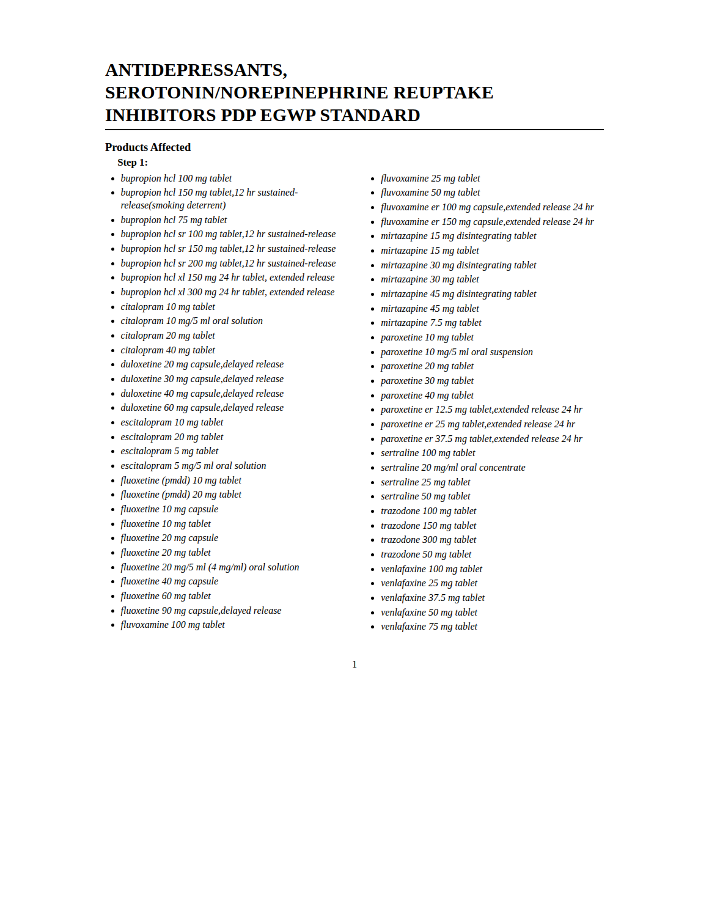ANTIDEPRESSANTS,
SEROTONIN/NOREPINEPHRINE REUPTAKE
INHIBITORS PDP EGWP STANDARD
Products Affected
Step 1:
bupropion hcl 100 mg tablet
bupropion hcl 150 mg tablet,12 hr sustained-release(smoking deterrent)
bupropion hcl 75 mg tablet
bupropion hcl sr 100 mg tablet,12 hr sustained-release
bupropion hcl sr 150 mg tablet,12 hr sustained-release
bupropion hcl sr 200 mg tablet,12 hr sustained-release
bupropion hcl xl 150 mg 24 hr tablet, extended release
bupropion hcl xl 300 mg 24 hr tablet, extended release
citalopram 10 mg tablet
citalopram 10 mg/5 ml oral solution
citalopram 20 mg tablet
citalopram 40 mg tablet
duloxetine 20 mg capsule,delayed release
duloxetine 30 mg capsule,delayed release
duloxetine 40 mg capsule,delayed release
duloxetine 60 mg capsule,delayed release
escitalopram 10 mg tablet
escitalopram 20 mg tablet
escitalopram 5 mg tablet
escitalopram 5 mg/5 ml oral solution
fluoxetine (pmdd) 10 mg tablet
fluoxetine (pmdd) 20 mg tablet
fluoxetine 10 mg capsule
fluoxetine 10 mg tablet
fluoxetine 20 mg capsule
fluoxetine 20 mg tablet
fluoxetine 20 mg/5 ml (4 mg/ml) oral solution
fluoxetine 40 mg capsule
fluoxetine 60 mg tablet
fluoxetine 90 mg capsule,delayed release
fluvoxamine 100 mg tablet
fluvoxamine 25 mg tablet
fluvoxamine 50 mg tablet
fluvoxamine er 100 mg capsule,extended release 24 hr
fluvoxamine er 150 mg capsule,extended release 24 hr
mirtazapine 15 mg disintegrating tablet
mirtazapine 15 mg tablet
mirtazapine 30 mg disintegrating tablet
mirtazapine 30 mg tablet
mirtazapine 45 mg disintegrating tablet
mirtazapine 45 mg tablet
mirtazapine 7.5 mg tablet
paroxetine 10 mg tablet
paroxetine 10 mg/5 ml oral suspension
paroxetine 20 mg tablet
paroxetine 30 mg tablet
paroxetine 40 mg tablet
paroxetine er 12.5 mg tablet,extended release 24 hr
paroxetine er 25 mg tablet,extended release 24 hr
paroxetine er 37.5 mg tablet,extended release 24 hr
sertraline 100 mg tablet
sertraline 20 mg/ml oral concentrate
sertraline 25 mg tablet
sertraline 50 mg tablet
trazodone 100 mg tablet
trazodone 150 mg tablet
trazodone 300 mg tablet
trazodone 50 mg tablet
venlafaxine 100 mg tablet
venlafaxine 25 mg tablet
venlafaxine 37.5 mg tablet
venlafaxine 50 mg tablet
venlafaxine 75 mg tablet
1